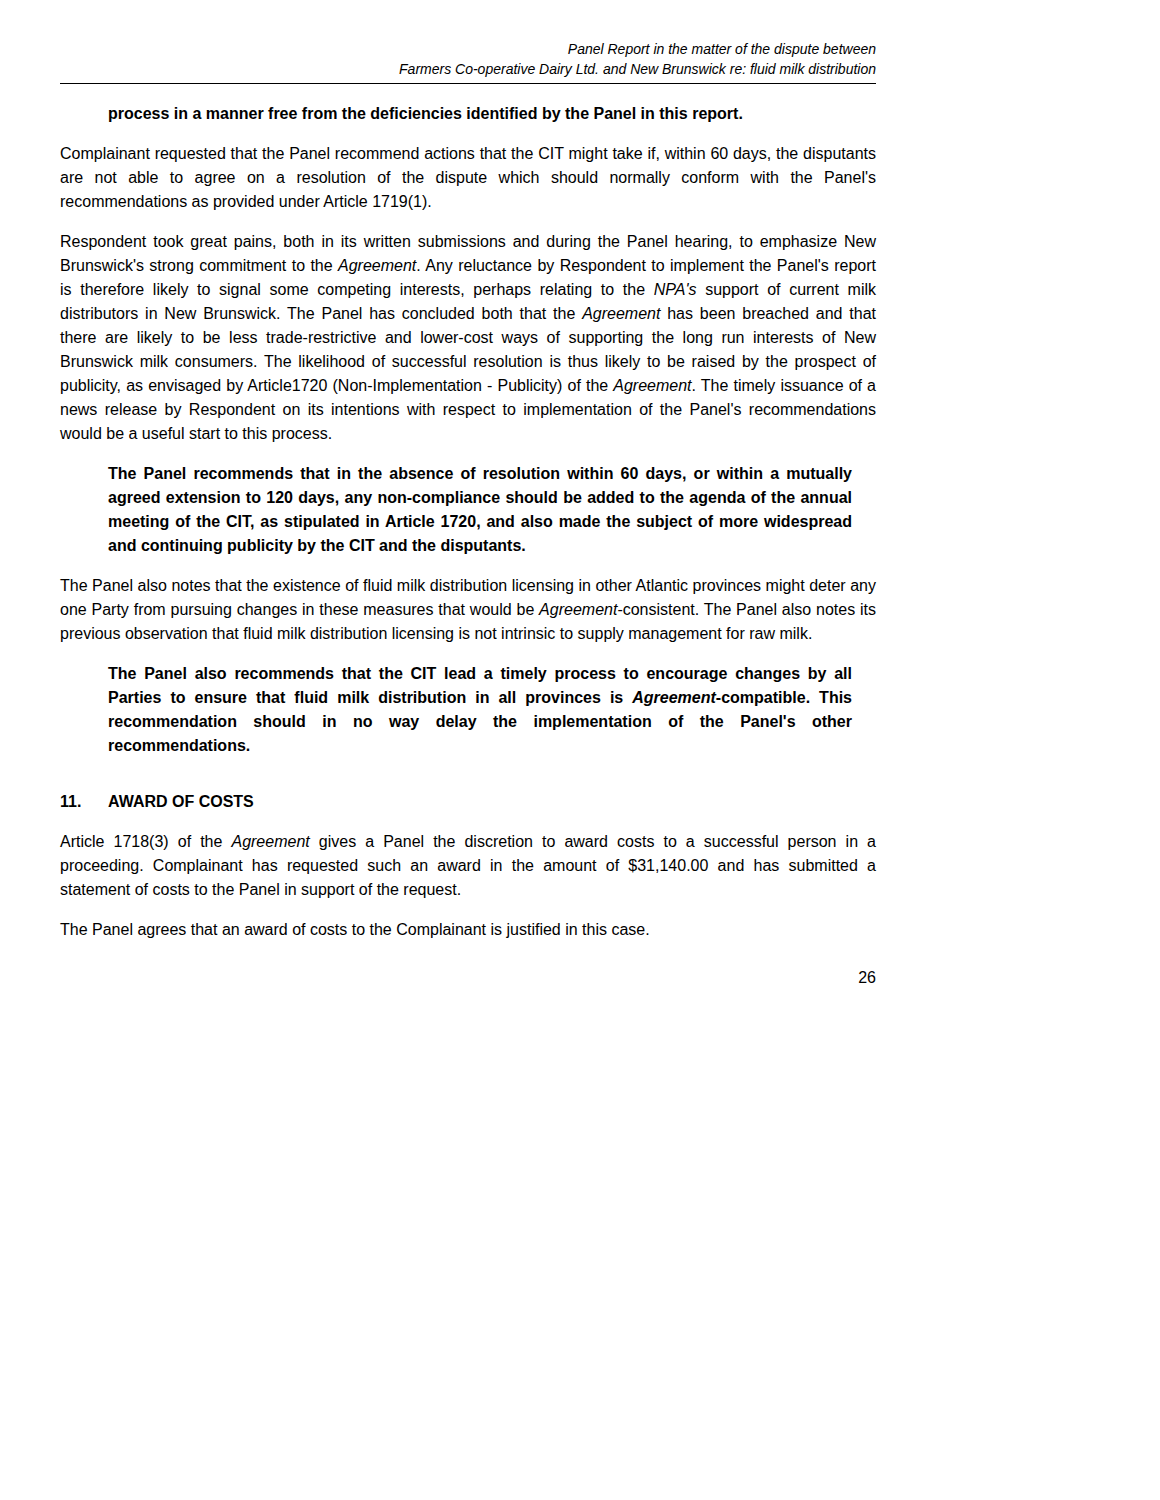Panel Report in the matter of the dispute between
Farmers Co-operative Dairy Ltd. and New Brunswick re: fluid milk distribution
process in a manner free from the deficiencies identified by the Panel in this report.
Complainant requested that the Panel recommend actions that the CIT might take if, within 60 days, the disputants are not able to agree on a resolution of the dispute which should normally conform with the Panel's recommendations as provided under Article 1719(1).
Respondent took great pains, both in its written submissions and during the Panel hearing, to emphasize New Brunswick's strong commitment to the Agreement. Any reluctance by Respondent to implement the Panel's report is therefore likely to signal some competing interests, perhaps relating to the NPA's support of current milk distributors in New Brunswick. The Panel has concluded both that the Agreement has been breached and that there are likely to be less trade-restrictive and lower-cost ways of supporting the long run interests of New Brunswick milk consumers. The likelihood of successful resolution is thus likely to be raised by the prospect of publicity, as envisaged by Article1720 (Non-Implementation - Publicity) of the Agreement. The timely issuance of a news release by Respondent on its intentions with respect to implementation of the Panel's recommendations would be a useful start to this process.
The Panel recommends that in the absence of resolution within 60 days, or within a mutually agreed extension to 120 days, any non-compliance should be added to the agenda of the annual meeting of the CIT, as stipulated in Article 1720, and also made the subject of more widespread and continuing publicity by the CIT and the disputants.
The Panel also notes that the existence of fluid milk distribution licensing in other Atlantic provinces might deter any one Party from pursuing changes in these measures that would be Agreement-consistent. The Panel also notes its previous observation that fluid milk distribution licensing is not intrinsic to supply management for raw milk.
The Panel also recommends that the CIT lead a timely process to encourage changes by all Parties to ensure that fluid milk distribution in all provinces is Agreement-compatible. This recommendation should in no way delay the implementation of the Panel's other recommendations.
11. AWARD OF COSTS
Article 1718(3) of the Agreement gives a Panel the discretion to award costs to a successful person in a proceeding. Complainant has requested such an award in the amount of $31,140.00 and has submitted a statement of costs to the Panel in support of the request.
The Panel agrees that an award of costs to the Complainant is justified in this case.
26